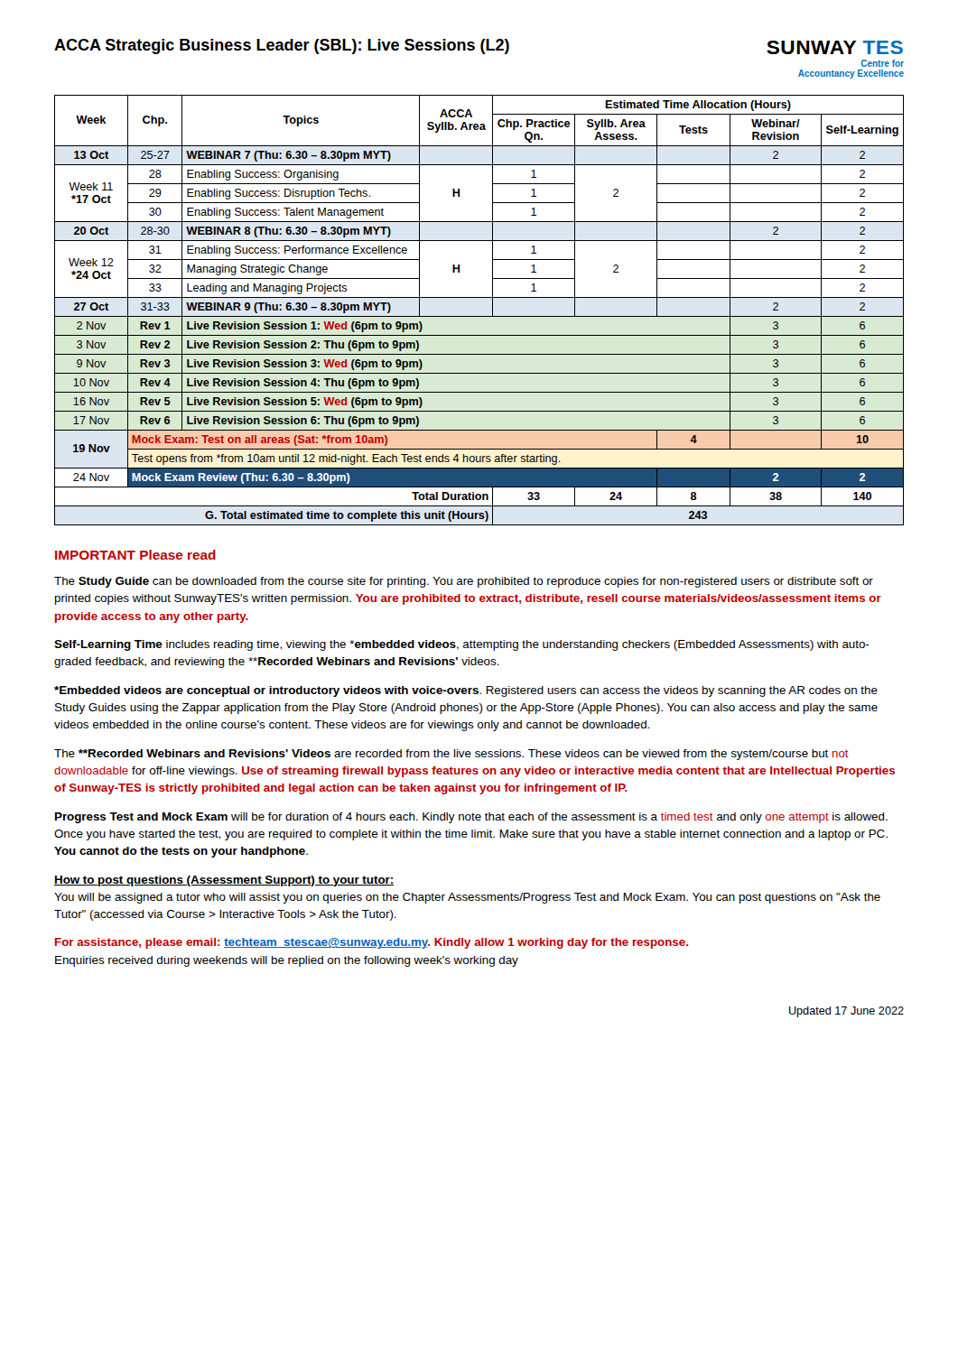ACCA Strategic Business Leader (SBL): Live Sessions (L2)
SUNWAY TES
Centre for
Accountancy Excellence
| Week | Chp. | Topics | ACCA Syllb. Area | Estimated Time Allocation (Hours) |
| --- | --- | --- | --- | --- |
| Chp. Practice Qn. | Syllb. Area Assess. | Tests | Webinar/ Revision | Self-Learning |
| 13 Oct | 25-27 | WEBINAR 7 (Thu: 6.30 – 8.30pm MYT) | | | | | 2 | 2 |
| Week 11 *17 Oct | 28 | Enabling Success: Organising | H | 1 | 2 | | | 2 |
| 29 | Enabling Success: Disruption Techs. | 1 | | | 2 |
| 30 | Enabling Success: Talent Management | 1 | | | 2 |
| 20 Oct | 28-30 | WEBINAR 8 (Thu: 6.30 – 8.30pm MYT) | | | | | 2 | 2 |
| Week 12 *24 Oct | 31 | Enabling Success: Performance Excellence | H | 1 | 2 | | | 2 |
| 32 | Managing Strategic Change | 1 | | | 2 |
| 33 | Leading and Managing Projects | 1 | | | 2 |
| 27 Oct | 31-33 | WEBINAR 9 (Thu: 6.30 – 8.30pm MYT) | | | | | 2 | 2 |
| 2 Nov | Rev 1 | Live Revision Session 1: Wed (6pm to 9pm) | 3 | 6 |
| 3 Nov | Rev 2 | Live Revision Session 2: Thu (6pm to 9pm) | 3 | 6 |
| 9 Nov | Rev 3 | Live Revision Session 3: Wed (6pm to 9pm) | 3 | 6 |
| 10 Nov | Rev 4 | Live Revision Session 4: Thu (6pm to 9pm) | 3 | 6 |
| 16 Nov | Rev 5 | Live Revision Session 5: Wed (6pm to 9pm) | 3 | 6 |
| 17 Nov | Rev 6 | Live Revision Session 6: Thu (6pm to 9pm) | 3 | 6 |
| 19 Nov | Mock Exam: Test on all areas (Sat: *from 10am) | 4 | | 10 |
| Test opens from *from 10am until 12 mid-night. Each Test ends 4 hours after starting. |
| 24 Nov | Mock Exam Review (Thu: 6.30 – 8.30pm) | | 2 | 2 |
| Total Duration | 33 | 24 | 8 | 38 | 140 |
| G. Total estimated time to complete this unit (Hours) | 243 |
IMPORTANT Please read
The Study Guide can be downloaded from the course site for printing. You are prohibited to reproduce copies for non-registered users or distribute soft or printed copies without SunwayTES's written permission. You are prohibited to extract, distribute, resell course materials/videos/assessment items or provide access to any other party.
Self-Learning Time includes reading time, viewing the *embedded videos, attempting the understanding checkers (Embedded Assessments) with auto-graded feedback, and reviewing the **Recorded Webinars and Revisions' videos.
*Embedded videos are conceptual or introductory videos with voice-overs. Registered users can access the videos by scanning the AR codes on the Study Guides using the Zappar application from the Play Store (Android phones) or the App-Store (Apple Phones). You can also access and play the same videos embedded in the online course's content. These videos are for viewings only and cannot be downloaded.
The **Recorded Webinars and Revisions' Videos are recorded from the live sessions. These videos can be viewed from the system/course but not downloadable for off-line viewings. Use of streaming firewall bypass features on any video or interactive media content that are Intellectual Properties of Sunway-TES is strictly prohibited and legal action can be taken against you for infringement of IP.
Progress Test and Mock Exam will be for duration of 4 hours each. Kindly note that each of the assessment is a timed test and only one attempt is allowed. Once you have started the test, you are required to complete it within the time limit. Make sure that you have a stable internet connection and a laptop or PC. You cannot do the tests on your handphone.
How to post questions (Assessment Support) to your tutor:
You will be assigned a tutor who will assist you on queries on the Chapter Assessments/Progress Test and Mock Exam. You can post questions on "Ask the Tutor" (accessed via Course > Interactive Tools > Ask the Tutor).
For assistance, please email: techteam_stescae@sunway.edu.my. Kindly allow 1 working day for the response.
Enquiries received during weekends will be replied on the following week's working day
Updated 17 June 2022